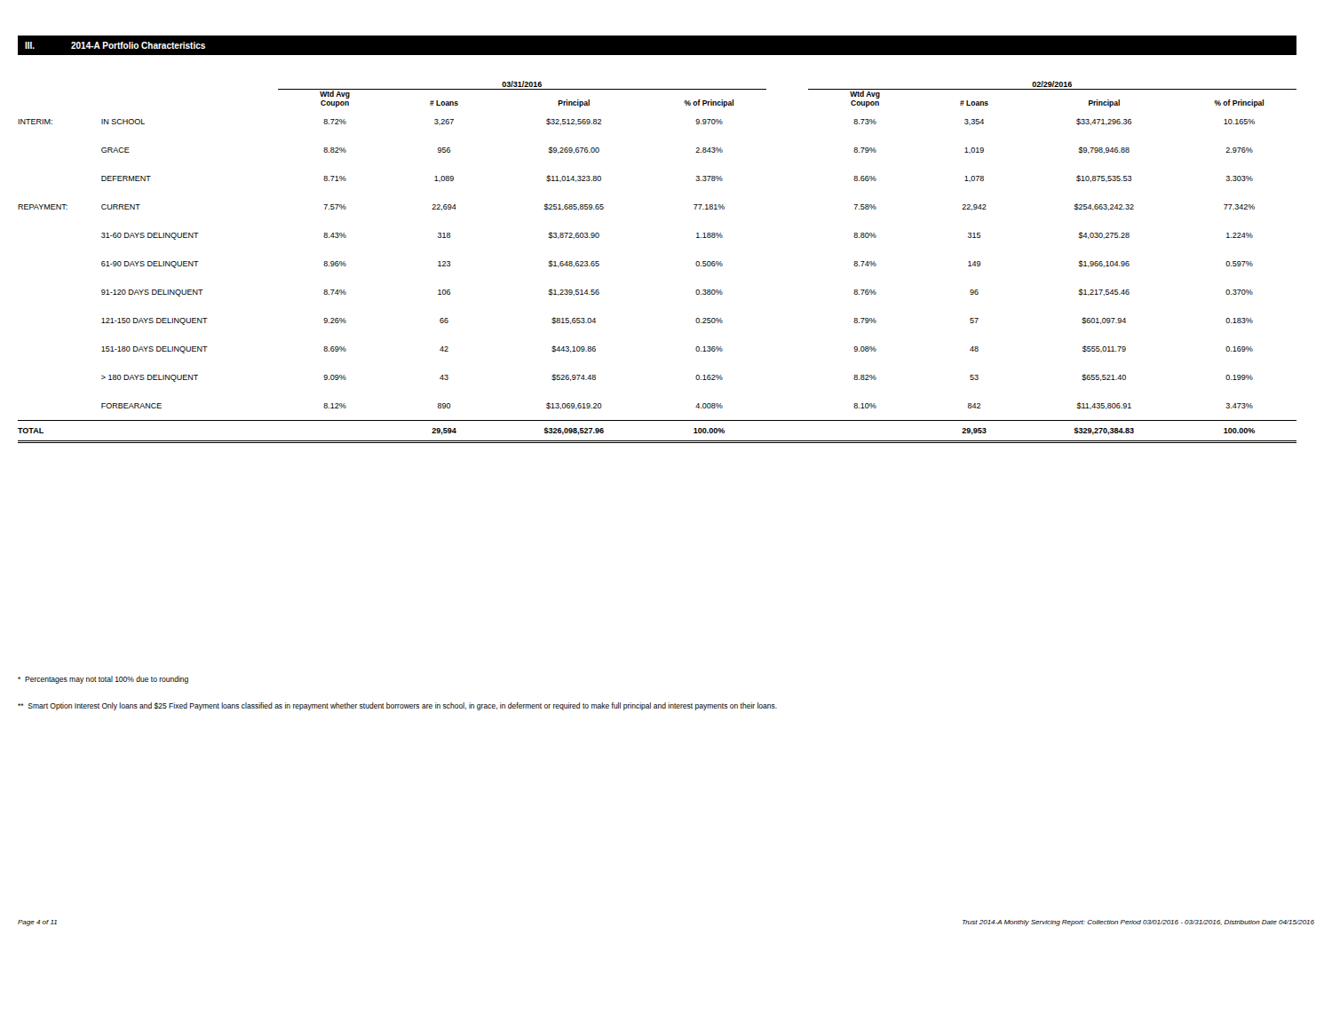III. 2014-A Portfolio Characteristics
| | | 03/31/2016 | | 02/29/2016 |
| | | Wtd Avg Coupon | # Loans | Principal | % of Principal | | Wtd Avg Coupon | # Loans | Principal | % of Principal |
| INTERIM: | IN SCHOOL | 8.72% | 3,267 | $32,512,569.82 | 9.970% | | 8.73% | 3,354 | $33,471,296.36 | 10.165% |
| | GRACE | 8.82% | 956 | $9,269,676.00 | 2.843% | | 8.79% | 1,019 | $9,798,946.88 | 2.976% |
| | DEFERMENT | 8.71% | 1,089 | $11,014,323.80 | 3.378% | | 8.66% | 1,078 | $10,875,535.53 | 3.303% |
| REPAYMENT: | CURRENT | 7.57% | 22,694 | $251,685,859.65 | 77.181% | | 7.58% | 22,942 | $254,663,242.32 | 77.342% |
| | 31-60 DAYS DELINQUENT | 8.43% | 318 | $3,872,603.90 | 1.188% | | 8.80% | 315 | $4,030,275.28 | 1.224% |
| | 61-90 DAYS DELINQUENT | 8.96% | 123 | $1,648,623.65 | 0.506% | | 8.74% | 149 | $1,966,104.96 | 0.597% |
| | 91-120 DAYS DELINQUENT | 8.74% | 106 | $1,239,514.56 | 0.380% | | 8.76% | 96 | $1,217,545.46 | 0.370% |
| | 121-150 DAYS DELINQUENT | 9.26% | 66 | $815,653.04 | 0.250% | | 8.79% | 57 | $601,097.94 | 0.183% |
| | 151-180 DAYS DELINQUENT | 8.69% | 42 | $443,109.86 | 0.136% | | 9.08% | 48 | $555,011.79 | 0.169% |
| | > 180 DAYS DELINQUENT | 9.09% | 43 | $526,974.48 | 0.162% | | 8.82% | 53 | $655,521.40 | 0.199% |
| | FORBEARANCE | 8.12% | 890 | $13,069,619.20 | 4.008% | | 8.10% | 842 | $11,435,806.91 | 3.473% |
| TOTAL | | | 29,594 | $326,098,527.96 | 100.00% | | | 29,953 | $329,270,384.83 | 100.00% |
* Percentages may not total 100% due to rounding
** Smart Option Interest Only loans and $25 Fixed Payment loans classified as in repayment whether student borrowers are in school, in grace, in deferment or required to make full principal and interest payments on their loans.
Page 4 of 11
Trust 2014-A Monthly Servicing Report: Collection Period 03/01/2016 - 03/31/2016, Distribution Date 04/15/2016